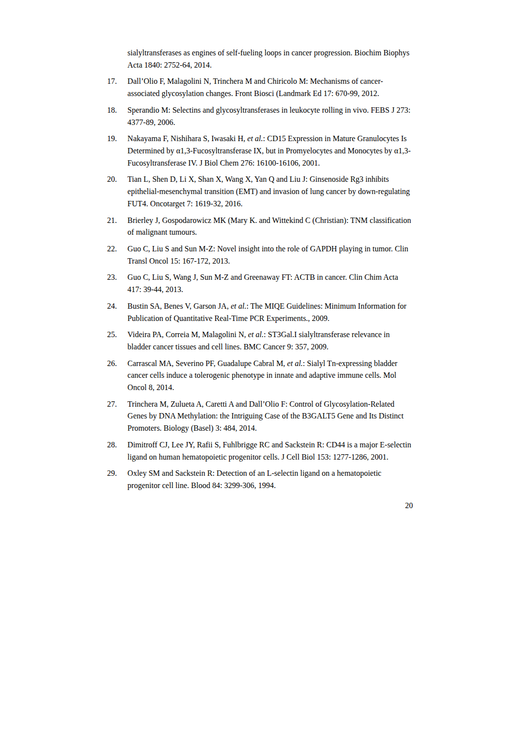sialyltransferases as engines of self-fueling loops in cancer progression. Biochim Biophys Acta 1840: 2752-64, 2014.
17. Dall’Olio F, Malagolini N, Trinchera M and Chiricolo M: Mechanisms of cancer-associated glycosylation changes. Front Biosci (Landmark Ed 17: 670-99, 2012.
18. Sperandio M: Selectins and glycosyltransferases in leukocyte rolling in vivo. FEBS J 273: 4377-89, 2006.
19. Nakayama F, Nishihara S, Iwasaki H, et al.: CD15 Expression in Mature Granulocytes Is Determined by α1,3-Fucosyltransferase IX, but in Promyelocytes and Monocytes by α1,3-Fucosyltransferase IV. J Biol Chem 276: 16100-16106, 2001.
20. Tian L, Shen D, Li X, Shan X, Wang X, Yan Q and Liu J: Ginsenoside Rg3 inhibits epithelial-mesenchymal transition (EMT) and invasion of lung cancer by down-regulating FUT4. Oncotarget 7: 1619-32, 2016.
21. Brierley J, Gospodarowicz MK (Mary K. and Wittekind C (Christian): TNM classification of malignant tumours.
22. Guo C, Liu S and Sun M-Z: Novel insight into the role of GAPDH playing in tumor. Clin Transl Oncol 15: 167-172, 2013.
23. Guo C, Liu S, Wang J, Sun M-Z and Greenaway FT: ACTB in cancer. Clin Chim Acta 417: 39-44, 2013.
24. Bustin SA, Benes V, Garson JA, et al.: The MIQE Guidelines: Minimum Information for Publication of Quantitative Real-Time PCR Experiments., 2009.
25. Videira PA, Correia M, Malagolini N, et al.: ST3Gal.I sialyltransferase relevance in bladder cancer tissues and cell lines. BMC Cancer 9: 357, 2009.
26. Carrascal MA, Severino PF, Guadalupe Cabral M, et al.: Sialyl Tn-expressing bladder cancer cells induce a tolerogenic phenotype in innate and adaptive immune cells. Mol Oncol 8, 2014.
27. Trinchera M, Zulueta A, Caretti A and Dall’Olio F: Control of Glycosylation-Related Genes by DNA Methylation: the Intriguing Case of the B3GALT5 Gene and Its Distinct Promoters. Biology (Basel) 3: 484, 2014.
28. Dimitroff CJ, Lee JY, Rafii S, Fuhlbrigge RC and Sackstein R: CD44 is a major E-selectin ligand on human hematopoietic progenitor cells. J Cell Biol 153: 1277-1286, 2001.
29. Oxley SM and Sackstein R: Detection of an L-selectin ligand on a hematopoietic progenitor cell line. Blood 84: 3299-306, 1994.
20